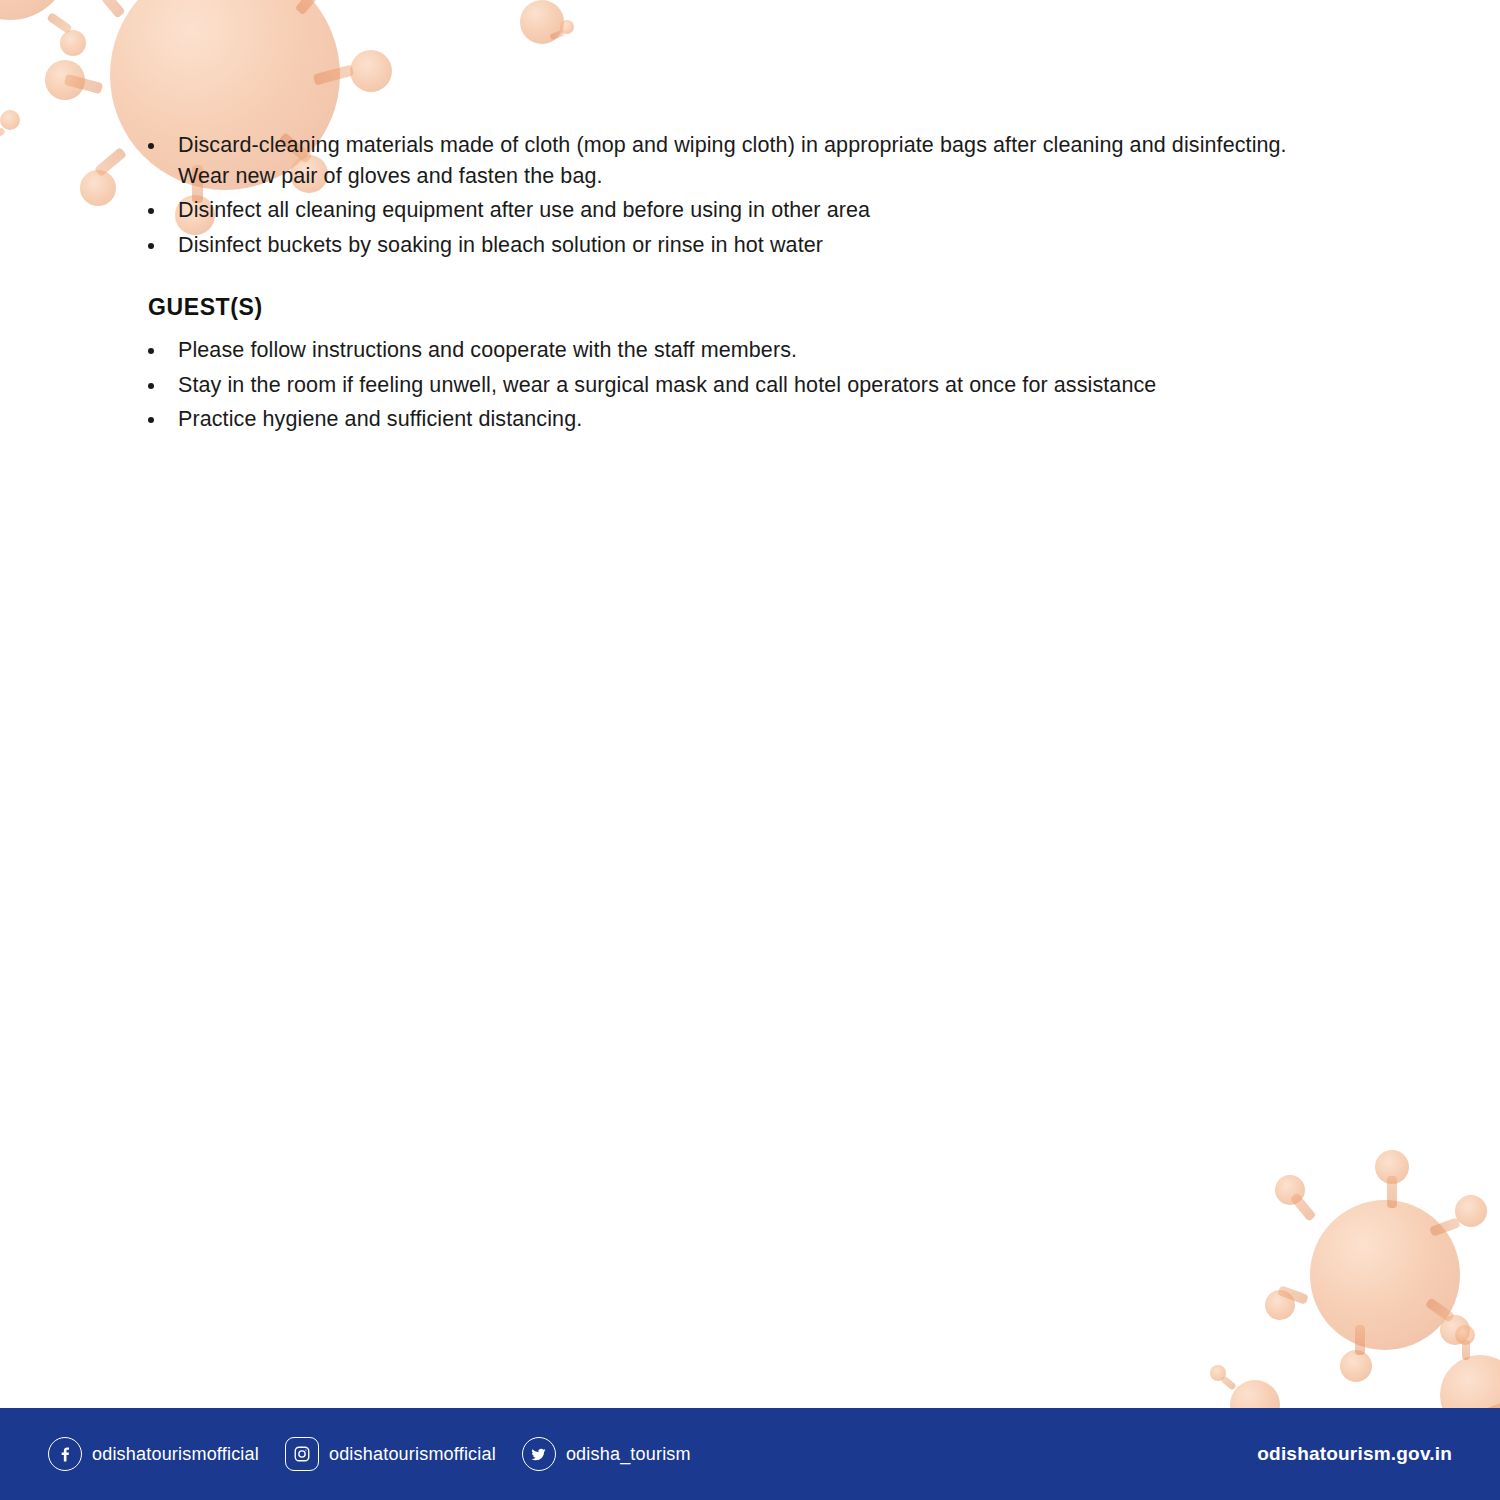Discard-cleaning materials made of cloth (mop and wiping cloth) in appropriate bags after cleaning and disinfecting. Wear new pair of gloves and fasten the bag.
Disinfect all cleaning equipment after use and before using in other area
Disinfect buckets by soaking in bleach solution or rinse in hot water
GUEST(S)
Please follow instructions and cooperate with the staff members.
Stay in the room if feeling unwell, wear a surgical mask and call hotel operators at once for assistance
Practice hygiene and sufficient distancing.
odishatourismofficial
odishatourismofficial
odisha_tourism
odishatourism.gov.in